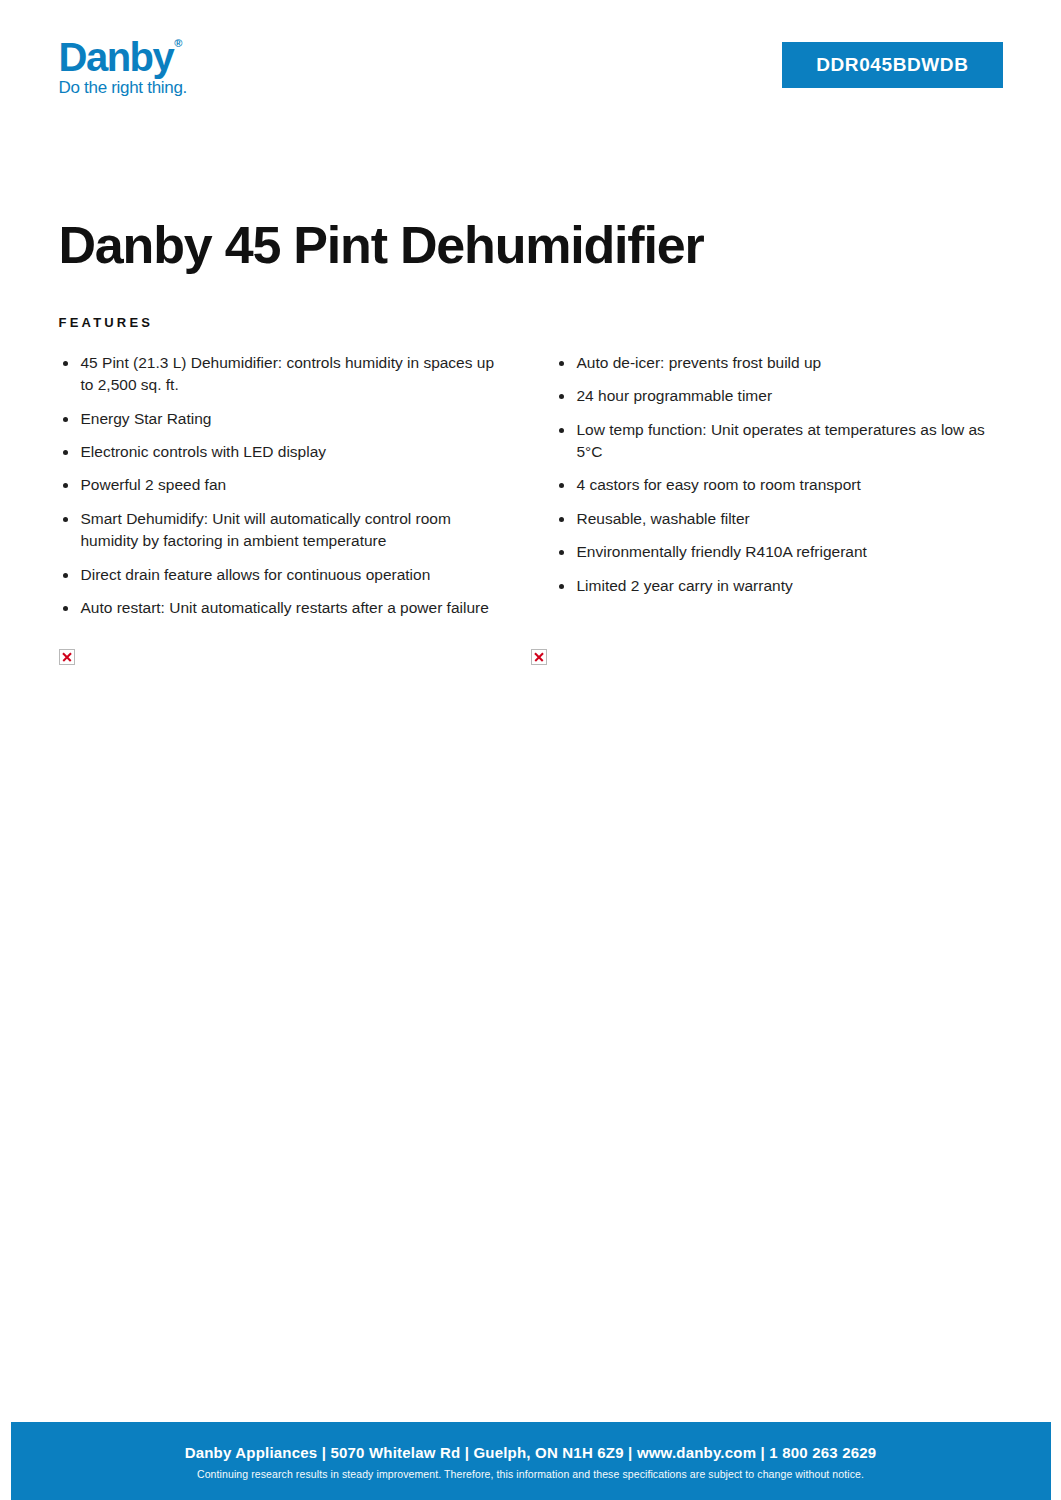Danby®
Do the right thing.
DDR045BDWDB
Danby 45 Pint Dehumidifier
FEATURES
45 Pint (21.3 L) Dehumidifier: controls humidity in spaces up to 2,500 sq. ft.
Energy Star Rating
Electronic controls with LED display
Powerful 2 speed fan
Smart Dehumidify: Unit will automatically control room humidity by factoring in ambient temperature
Direct drain feature allows for continuous operation
Auto restart: Unit automatically restarts after a power failure
Auto de-icer: prevents frost build up
24 hour programmable timer
Low temp function: Unit operates at temperatures as low as 5°C
4 castors for easy room to room transport
Reusable, washable filter
Environmentally friendly R410A refrigerant
Limited 2 year carry in warranty
Danby Appliances | 5070 Whitelaw Rd | Guelph, ON N1H 6Z9 | www.danby.com | 1 800 263 2629
Continuing research results in steady improvement. Therefore, this information and these specifications are subject to change without notice.